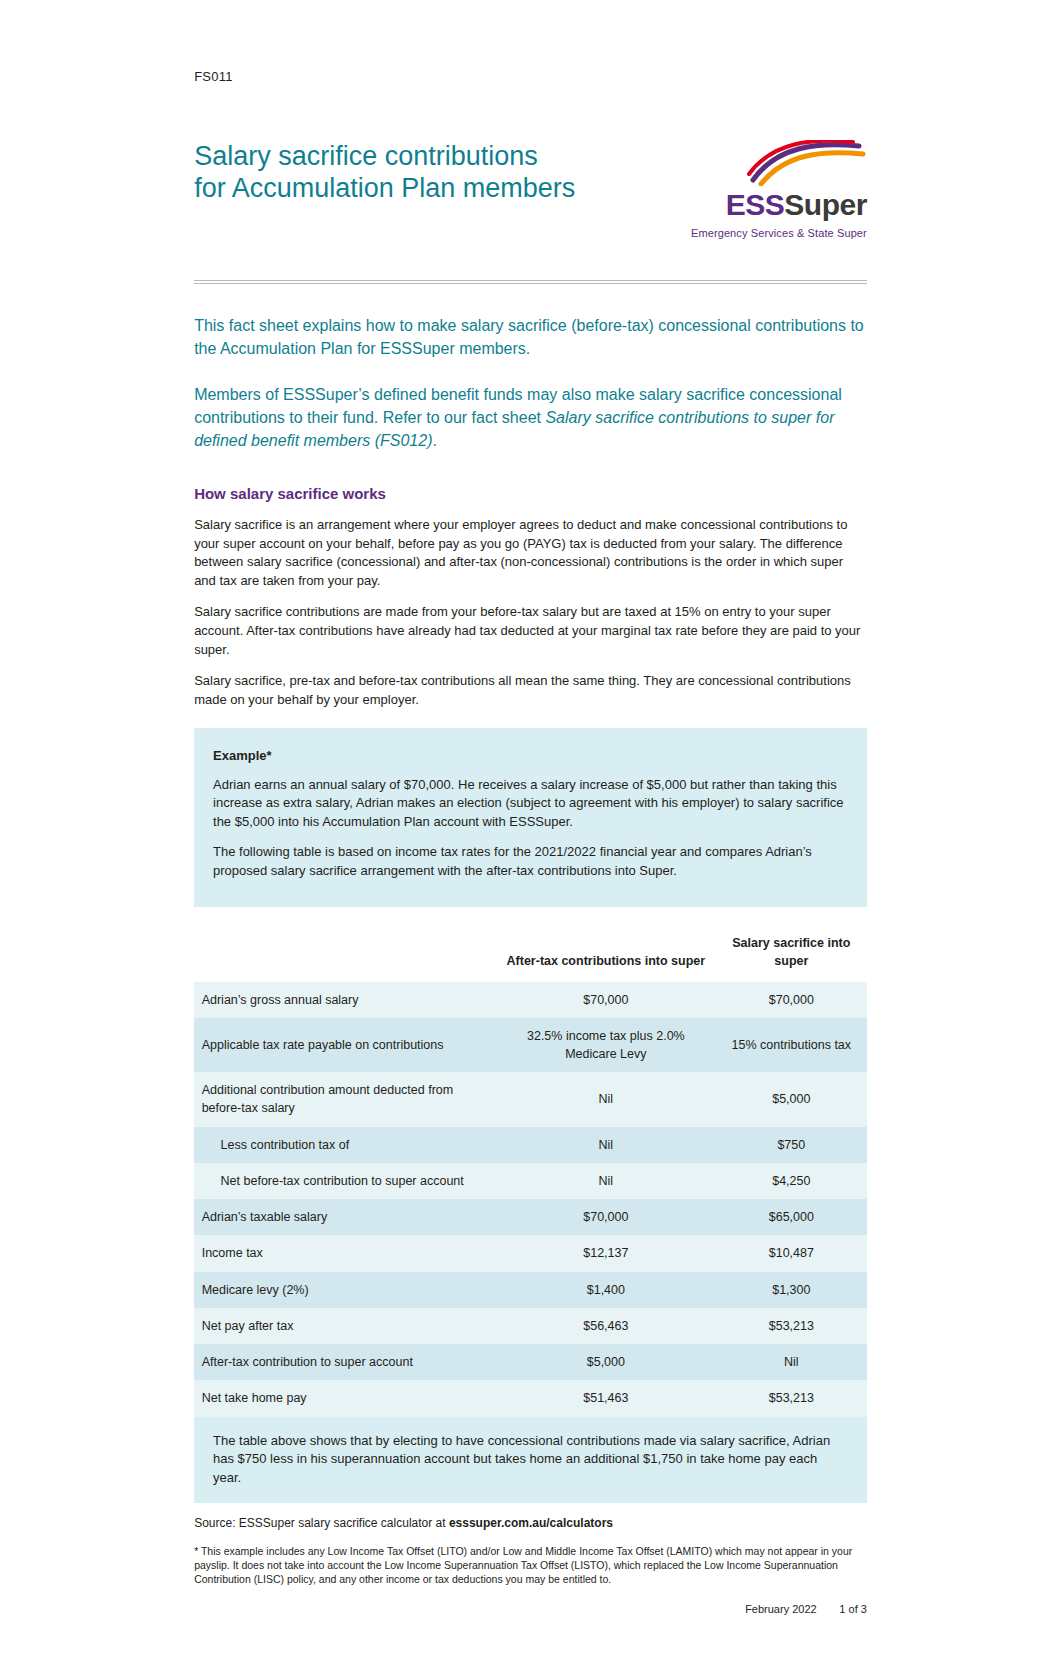FS011
Salary sacrifice contributions
for Accumulation Plan members
ESS Super
Emergency Services & State Super
This fact sheet explains how to make salary sacrifice (before-tax) concessional contributions to the Accumulation Plan for ESSSuper members.
Members of ESSSuper’s defined benefit funds may also make salary sacrifice concessional contributions to their fund. Refer to our fact sheet Salary sacrifice contributions to super for defined benefit members (FS012).
How salary sacrifice works
Salary sacrifice is an arrangement where your employer agrees to deduct and make concessional contributions to your super account on your behalf, before pay as you go (PAYG) tax is deducted from your salary. The difference between salary sacrifice (concessional) and after-tax (non-concessional) contributions is the order in which super and tax are taken from your pay.
Salary sacrifice contributions are made from your before-tax salary but are taxed at 15% on entry to your super account. After-tax contributions have already had tax deducted at your marginal tax rate before they are paid to your super.
Salary sacrifice, pre-tax and before-tax contributions all mean the same thing. They are concessional contributions made on your behalf by your employer.
Example*
Adrian earns an annual salary of $70,000. He receives a salary increase of $5,000 but rather than taking this increase as extra salary, Adrian makes an election (subject to agreement with his employer) to salary sacrifice the $5,000 into his Accumulation Plan account with ESSSuper.
The following table is based on income tax rates for the 2021/2022 financial year and compares Adrian’s proposed salary sacrifice arrangement with the after-tax contributions into Super.
| | After-tax contributions into super | Salary sacrifice into super |
| --- | --- | --- |
| Adrian’s gross annual salary | $70,000 | $70,000 |
| Applicable tax rate payable on contributions | 32.5% income tax plus 2.0% Medicare Levy | 15% contributions tax |
| Additional contribution amount deducted from before-tax salary | Nil | $5,000 |
| Less contribution tax of | Nil | $750 |
| Net before-tax contribution to super account | Nil | $4,250 |
| Adrian’s taxable salary | $70,000 | $65,000 |
| Income tax | $12,137 | $10,487 |
| Medicare levy (2%) | $1,400 | $1,300 |
| Net pay after tax | $56,463 | $53,213 |
| After-tax contribution to super account | $5,000 | Nil |
| Net take home pay | $51,463 | $53,213 |
The table above shows that by electing to have concessional contributions made via salary sacrifice, Adrian has $750 less in his superannuation account but takes home an additional $1,750 in take home pay each year.
Source: ESSSuper salary sacrifice calculator at esssuper.com.au/calculators
* This example includes any Low Income Tax Offset (LITO) and/or Low and Middle Income Tax Offset (LAMITO) which may not appear in your payslip. It does not take into account the Low Income Superannuation Tax Offset (LISTO), which replaced the Low Income Superannuation Contribution (LISC) policy, and any other income or tax deductions you may be entitled to.
February 20221 of 3